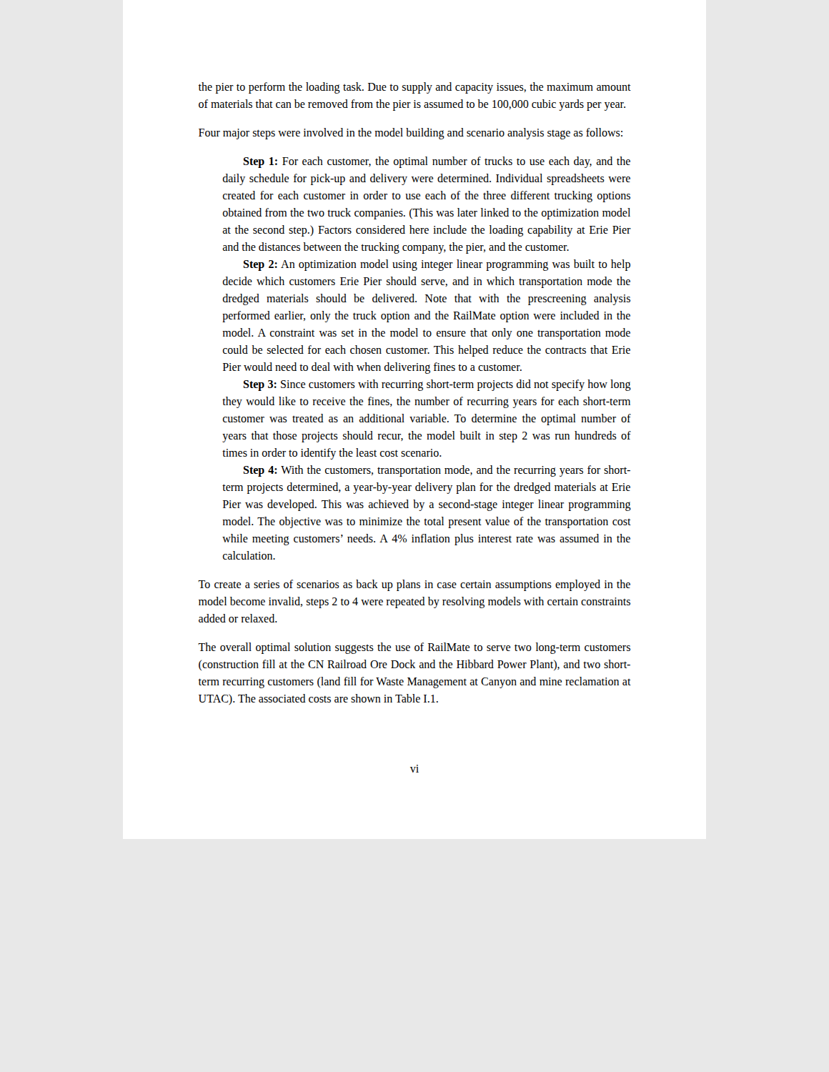the pier to perform the loading task. Due to supply and capacity issues, the maximum amount of materials that can be removed from the pier is assumed to be 100,000 cubic yards per year.
Four major steps were involved in the model building and scenario analysis stage as follows:
Step 1: For each customer, the optimal number of trucks to use each day, and the daily schedule for pick-up and delivery were determined. Individual spreadsheets were created for each customer in order to use each of the three different trucking options obtained from the two truck companies. (This was later linked to the optimization model at the second step.) Factors considered here include the loading capability at Erie Pier and the distances between the trucking company, the pier, and the customer.
Step 2: An optimization model using integer linear programming was built to help decide which customers Erie Pier should serve, and in which transportation mode the dredged materials should be delivered. Note that with the prescreening analysis performed earlier, only the truck option and the RailMate option were included in the model. A constraint was set in the model to ensure that only one transportation mode could be selected for each chosen customer. This helped reduce the contracts that Erie Pier would need to deal with when delivering fines to a customer.
Step 3: Since customers with recurring short-term projects did not specify how long they would like to receive the fines, the number of recurring years for each short-term customer was treated as an additional variable. To determine the optimal number of years that those projects should recur, the model built in step 2 was run hundreds of times in order to identify the least cost scenario.
Step 4: With the customers, transportation mode, and the recurring years for short-term projects determined, a year-by-year delivery plan for the dredged materials at Erie Pier was developed. This was achieved by a second-stage integer linear programming model. The objective was to minimize the total present value of the transportation cost while meeting customers’ needs. A 4% inflation plus interest rate was assumed in the calculation.
To create a series of scenarios as back up plans in case certain assumptions employed in the model become invalid, steps 2 to 4 were repeated by resolving models with certain constraints added or relaxed.
The overall optimal solution suggests the use of RailMate to serve two long-term customers (construction fill at the CN Railroad Ore Dock and the Hibbard Power Plant), and two short-term recurring customers (land fill for Waste Management at Canyon and mine reclamation at UTAC). The associated costs are shown in Table I.1.
vi